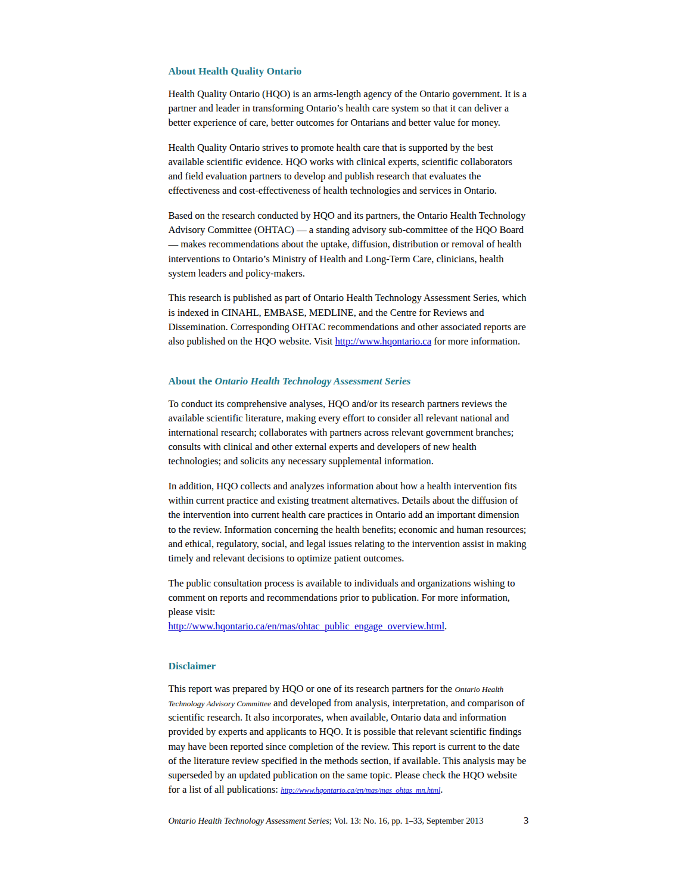About Health Quality Ontario
Health Quality Ontario (HQO) is an arms-length agency of the Ontario government. It is a partner and leader in transforming Ontario’s health care system so that it can deliver a better experience of care, better outcomes for Ontarians and better value for money.
Health Quality Ontario strives to promote health care that is supported by the best available scientific evidence. HQO works with clinical experts, scientific collaborators and field evaluation partners to develop and publish research that evaluates the effectiveness and cost-effectiveness of health technologies and services in Ontario.
Based on the research conducted by HQO and its partners, the Ontario Health Technology Advisory Committee (OHTAC) — a standing advisory sub-committee of the HQO Board — makes recommendations about the uptake, diffusion, distribution or removal of health interventions to Ontario’s Ministry of Health and Long-Term Care, clinicians, health system leaders and policy-makers.
This research is published as part of Ontario Health Technology Assessment Series, which is indexed in CINAHL, EMBASE, MEDLINE, and the Centre for Reviews and Dissemination. Corresponding OHTAC recommendations and other associated reports are also published on the HQO website. Visit http://www.hqontario.ca for more information.
About the Ontario Health Technology Assessment Series
To conduct its comprehensive analyses, HQO and/or its research partners reviews the available scientific literature, making every effort to consider all relevant national and international research; collaborates with partners across relevant government branches; consults with clinical and other external experts and developers of new health technologies; and solicits any necessary supplemental information.
In addition, HQO collects and analyzes information about how a health intervention fits within current practice and existing treatment alternatives. Details about the diffusion of the intervention into current health care practices in Ontario add an important dimension to the review. Information concerning the health benefits; economic and human resources; and ethical, regulatory, social, and legal issues relating to the intervention assist in making timely and relevant decisions to optimize patient outcomes.
The public consultation process is available to individuals and organizations wishing to comment on reports and recommendations prior to publication. For more information, please visit:
http://www.hqontario.ca/en/mas/ohtac_public_engage_overview.html.
Disclaimer
This report was prepared by HQO or one of its research partners for the Ontario Health Technology Advisory Committee and developed from analysis, interpretation, and comparison of scientific research. It also incorporates, when available, Ontario data and information provided by experts and applicants to HQO. It is possible that relevant scientific findings may have been reported since completion of the review. This report is current to the date of the literature review specified in the methods section, if available. This analysis may be superseded by an updated publication on the same topic. Please check the HQO website for a list of all publications: http://www.hqontario.ca/en/mas/mas_ohtas_mn.html.
Ontario Health Technology Assessment Series; Vol. 13: No. 16, pp. 1–33, September 2013 3